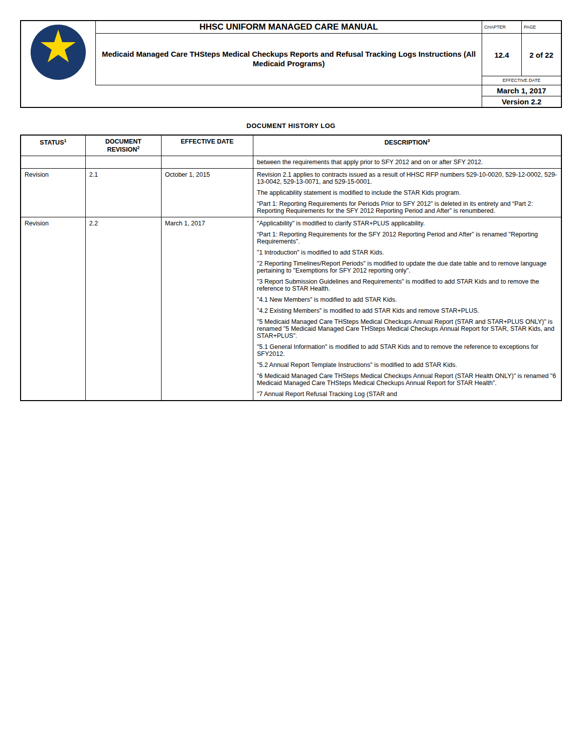| | HHSC UNIFORM MANAGED CARE MANUAL | CHAPTER | PAGE |
| Medicaid Managed Care THSteps Medical Checkups Reports and Refusal Tracking Logs Instructions (All Medicaid Programs) | 12.4 | 2 of 22 |
| EFFECTIVE DATE |
| | | March 1, 2017 |
| | | Version 2.2 |
DOCUMENT HISTORY LOG
| STATUS 1 | DOCUMENT REVISION 2 | EFFECTIVE DATE | DESCRIPTION 3 |
| --- | --- | --- | --- |
| | | | between the requirements that apply prior to SFY 2012 and on or after SFY 2012. |
| Revision | 2.1 | October 1, 2015 | Revision 2.1 applies to contracts issued as a result of HHSC RFP numbers 529-10-0020, 529-12-0002, 529-13-0042, 529-13-0071, and 529-15-0001. The applicability statement is modified to include the STAR Kids program. “Part 1: Reporting Requirements for Periods Prior to SFY 2012” is deleted in its entirety and “Part 2: Reporting Requirements for the SFY 2012 Reporting Period and After” is renumbered. |
| Revision | 2.2 | March 1, 2017 | "Applicability" is modified to clarify STAR+PLUS applicability. “Part 1: Reporting Requirements for the SFY 2012 Reporting Period and After” is renamed "Reporting Requirements". "1 Introduction" is modified to add STAR Kids. "2 Reporting Timelines/Report Periods" is modified to update the due date table and to remove language pertaining to "Exemptions for SFY 2012 reporting only". "3 Report Submission Guidelines and Requirements" is modified to add STAR Kids and to remove the reference to STAR Health. "4.1 New Members" is modified to add STAR Kids. "4.2 Existing Members" is modified to add STAR Kids and remove STAR+PLUS. "5 Medicaid Managed Care THSteps Medical Checkups Annual Report (STAR and STAR+PLUS ONLY)" is renamed "5 Medicaid Managed Care THSteps Medical Checkups Annual Report for STAR, STAR Kids, and STAR+PLUS". "5.1 General Information" is modified to add STAR Kids and to remove the reference to exceptions for SFY2012. "5.2 Annual Report Template Instructions" is modified to add STAR Kids. "6 Medicaid Managed Care THSteps Medical Checkups Annual Report (STAR Health ONLY)" is renamed "6 Medicaid Managed Care THSteps Medical Checkups Annual Report for STAR Health". "7 Annual Report Refusal Tracking Log (STAR and |